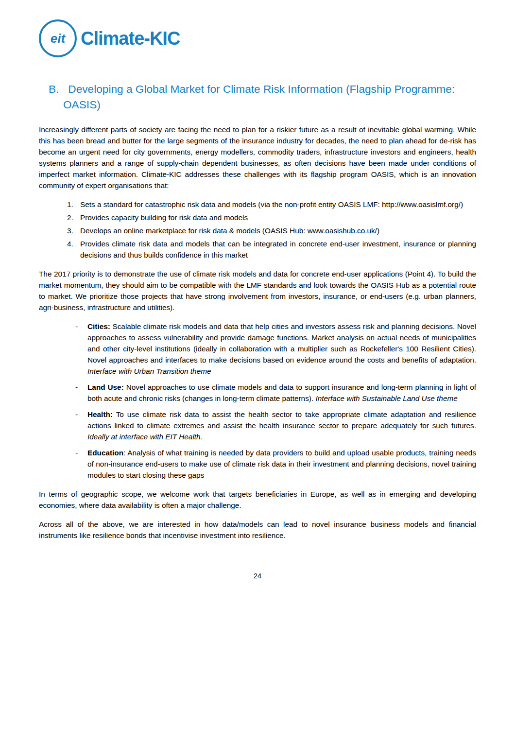eit
Climate-KIC
B. Developing a Global Market for Climate Risk Information (Flagship Programme: OASIS)
Increasingly different parts of society are facing the need to plan for a riskier future as a result of inevitable global warming. While this has been bread and butter for the large segments of the insurance industry for decades, the need to plan ahead for de-risk has become an urgent need for city governments, energy modellers, commodity traders, infrastructure investors and engineers, health systems planners and a range of supply-chain dependent businesses, as often decisions have been made under conditions of imperfect market information. Climate-KIC addresses these challenges with its flagship program OASIS, which is an innovation community of expert organisations that:
Sets a standard for catastrophic risk data and models (via the non-profit entity OASIS LMF: http://www.oasislmf.org/)
Provides capacity building for risk data and models
Develops an online marketplace for risk data & models (OASIS Hub: www.oasishub.co.uk/)
Provides climate risk data and models that can be integrated in concrete end-user investment, insurance or planning decisions and thus builds confidence in this market
The 2017 priority is to demonstrate the use of climate risk models and data for concrete end-user applications (Point 4). To build the market momentum, they should aim to be compatible with the LMF standards and look towards the OASIS Hub as a potential route to market. We prioritize those projects that have strong involvement from investors, insurance, or end-users (e.g. urban planners, agri-business, infrastructure and utilities).
Cities: Scalable climate risk models and data that help cities and investors assess risk and planning decisions. Novel approaches to assess vulnerability and provide damage functions. Market analysis on actual needs of municipalities and other city-level institutions (ideally in collaboration with a multiplier such as Rockefeller's 100 Resilient Cities). Novel approaches and interfaces to make decisions based on evidence around the costs and benefits of adaptation. Interface with Urban Transition theme
Land Use: Novel approaches to use climate models and data to support insurance and long-term planning in light of both acute and chronic risks (changes in long-term climate patterns). Interface with Sustainable Land Use theme
Health: To use climate risk data to assist the health sector to take appropriate climate adaptation and resilience actions linked to climate extremes and assist the health insurance sector to prepare adequately for such futures. Ideally at interface with EIT Health.
Education: Analysis of what training is needed by data providers to build and upload usable products, training needs of non-insurance end-users to make use of climate risk data in their investment and planning decisions, novel training modules to start closing these gaps
In terms of geographic scope, we welcome work that targets beneficiaries in Europe, as well as in emerging and developing economies, where data availability is often a major challenge.
Across all of the above, we are interested in how data/models can lead to novel insurance business models and financial instruments like resilience bonds that incentivise investment into resilience.
24